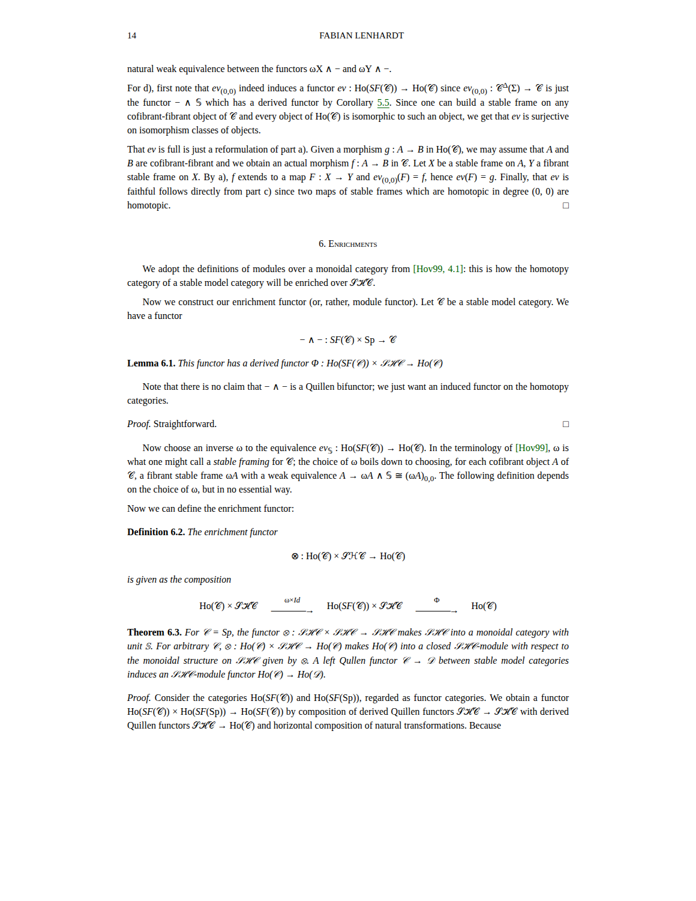14 FABIAN LENHARDT
natural weak equivalence between the functors ωX ∧ − and ωY ∧ −.
For d), first note that ev(0,0) indeed induces a functor ev : Ho(SF(𝒞)) → Ho(𝒞) since ev(0,0) : 𝒞Δ(Σ) → 𝒞 is just the functor − ∧ 𝕊 which has a derived functor by Corollary 5.5. Since one can build a stable frame on any cofibrant-fibrant object of 𝒞 and every object of Ho(𝒞) is isomorphic to such an object, we get that ev is surjective on isomorphism classes of objects.
That ev is full is just a reformulation of part a). Given a morphism g : A → B in Ho(𝒞), we may assume that A and B are cofibrant-fibrant and we obtain an actual morphism f : A → B in 𝒞. Let X be a stable frame on A, Y a fibrant stable frame on X. By a), f extends to a map F : X → Y and ev(0,0)(F) = f, hence ev(F) = g. Finally, that ev is faithful follows directly from part c) since two maps of stable frames which are homotopic in degree (0, 0) are homotopic. □
6. Enrichments
We adopt the definitions of modules over a monoidal category from [Hov99, 4.1]: this is how the homotopy category of a stable model category will be enriched over 𝒮ℋ𝒞.
Now we construct our enrichment functor (or, rather, module functor). Let 𝒞 be a stable model category. We have a functor
− ∧ − : SF(𝒞) × Sp → 𝒞
Lemma 6.1. This functor has a derived functor Φ : Ho(SF(𝒞)) × 𝒮ℋ𝒞 → Ho(𝒞)
Note that there is no claim that − ∧ − is a Quillen bifunctor; we just want an induced functor on the homotopy categories.
Proof. Straightforward. □
Now choose an inverse ω to the equivalence ev𝕊 : Ho(SF(𝒞)) → Ho(𝒞). In the terminology of [Hov99], ω is what one might call a stable framing for 𝒞; the choice of ω boils down to choosing, for each cofibrant object A of 𝒞, a fibrant stable frame ωA with a weak equivalence A → ωA ∧ 𝕊 ≅ (ωA)0,0. The following definition depends on the choice of ω, but in no essential way.
Now we can define the enrichment functor:
Definition 6.2. The enrichment functor
⊗ : Ho(𝒞) × 𝒮ℋ𝒞 → Ho(𝒞)
is given as the composition
Ho(𝒞) × 𝒮ℋ𝒞 ω×Id————→ Ho(SF(𝒞)) × 𝒮ℋ𝒞 Φ————→ Ho(𝒞)
Theorem 6.3. For 𝒞 = Sp, the functor ⊗ : 𝒮ℋ𝒞 × 𝒮ℋ𝒞 → 𝒮ℋ𝒞 makes 𝒮ℋ𝒞 into a monoidal category with unit 𝕊. For arbitrary 𝒞, ⊗ : Ho(𝒞) × 𝒮ℋ𝒞 → Ho(𝒞) makes Ho(𝒞) into a closed 𝒮ℋ𝒞-module with respect to the monoidal structure on 𝒮ℋ𝒞 given by ⊗. A left Qullen functor 𝒞 → 𝒟 between stable model categories induces an 𝒮ℋ𝒞-module functor Ho(𝒞) → Ho(𝒟).
Proof. Consider the categories Ho(SF(𝒞)) and Ho(SF(Sp)), regarded as functor categories. We obtain a functor Ho(SF(𝒞)) × Ho(SF(Sp)) → Ho(SF(𝒞)) by composition of derived Quillen functors 𝒮ℋ𝒞 → 𝒮ℋ𝒞 with derived Quillen functors 𝒮ℋ𝒞 → Ho(𝒞) and horizontal composition of natural transformations. Because